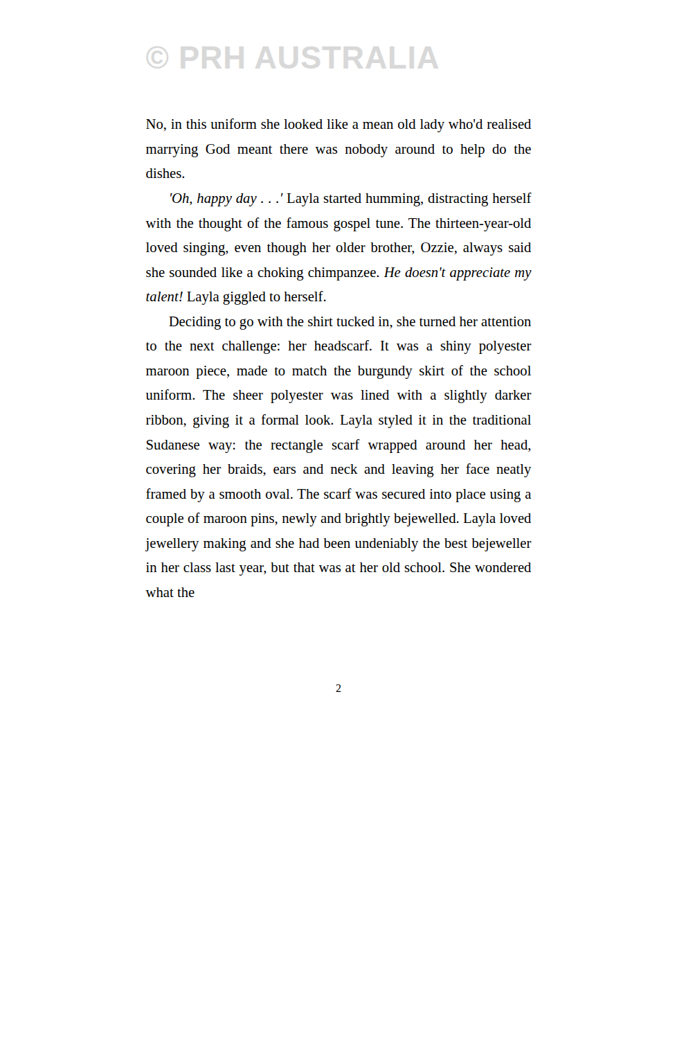© PRH AUSTRALIA
No, in this uniform she looked like a mean old lady who'd realised marrying God meant there was nobody around to help do the dishes.
'Oh, happy day . . .' Layla started humming, distracting herself with the thought of the famous gospel tune. The thirteen-year-old loved singing, even though her older brother, Ozzie, always said she sounded like a choking chimpanzee. He doesn't appreciate my talent! Layla giggled to herself.
Deciding to go with the shirt tucked in, she turned her attention to the next challenge: her headscarf. It was a shiny polyester maroon piece, made to match the burgundy skirt of the school uniform. The sheer polyester was lined with a slightly darker ribbon, giving it a formal look. Layla styled it in the traditional Sudanese way: the rectangle scarf wrapped around her head, covering her braids, ears and neck and leaving her face neatly framed by a smooth oval. The scarf was secured into place using a couple of maroon pins, newly and brightly bejewelled. Layla loved jewellery making and she had been undeniably the best bejeweller in her class last year, but that was at her old school. She wondered what the
2